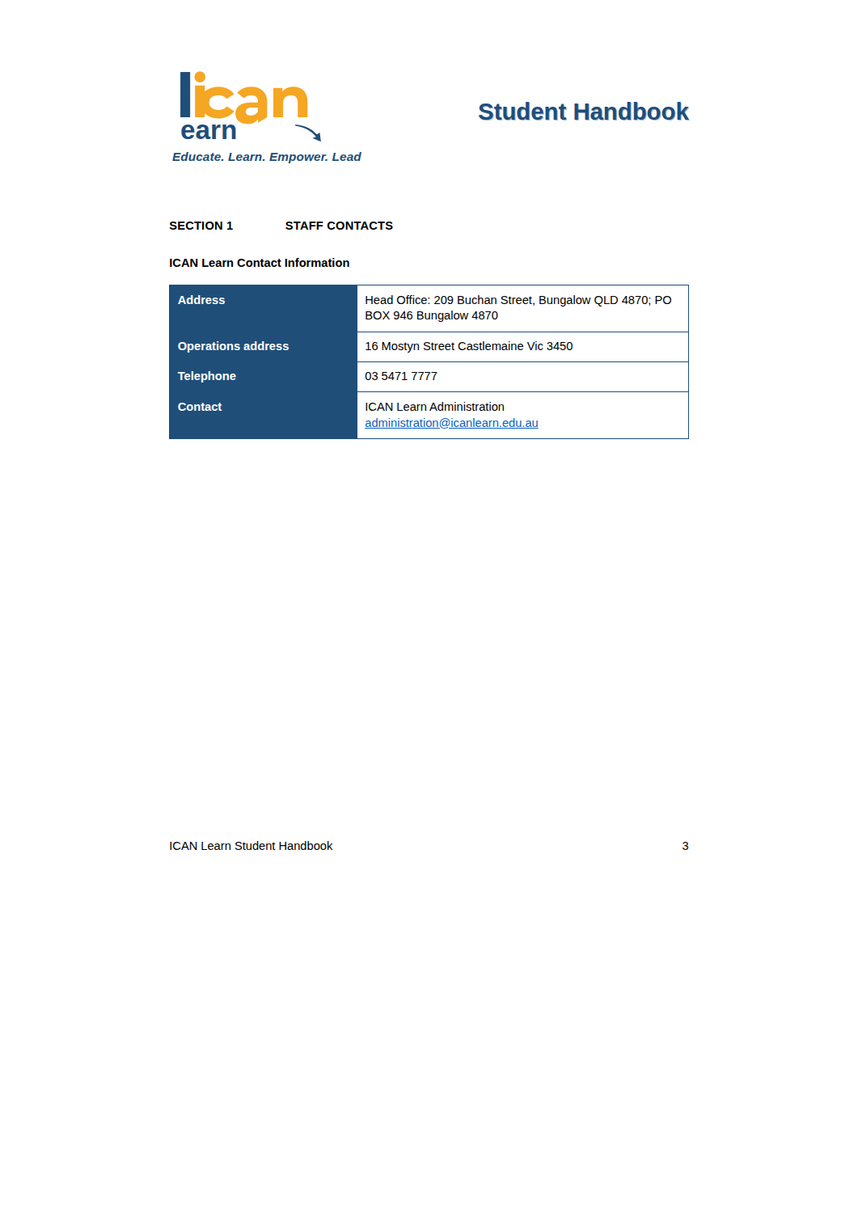earn
Educate. Learn. Empower. Lead
Student Handbook
SECTION 1 STAFF CONTACTS
ICAN Learn Contact Information
| Address | Head Office: 209 Buchan Street, Bungalow QLD 4870; PO BOX 946 Bungalow 4870 |
| Operations address | 16 Mostyn Street Castlemaine Vic 3450 |
| Telephone | 03 5471 7777 |
| Contact | ICAN Learn Administration administration@icanlearn.edu.au |
ICAN Learn Student Handbook
3